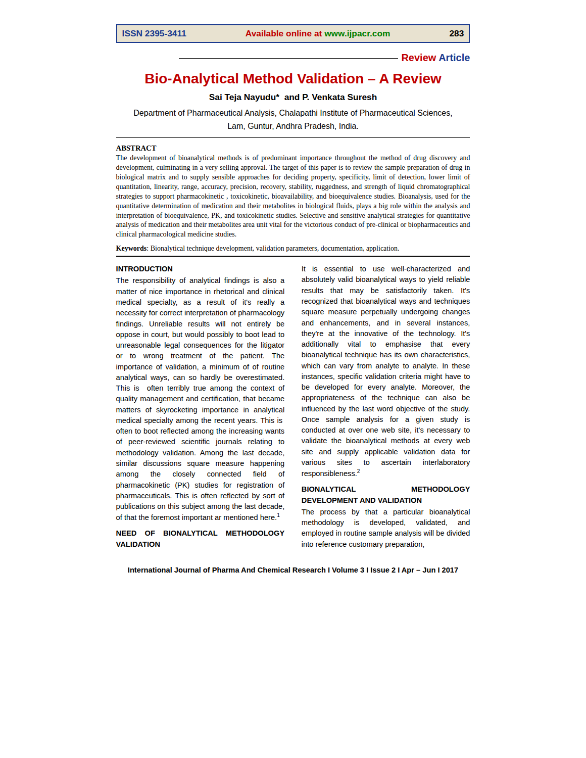ISSN 2395-3411 Available online at www.ijpacr.com 283
Review Article
Bio-Analytical Method Validation – A Review
Sai Teja Nayudu* and P. Venkata Suresh
Department of Pharmaceutical Analysis, Chalapathi Institute of Pharmaceutical Sciences,
Lam, Guntur, Andhra Pradesh, India.
ABSTRACT
The development of bioanalytical methods is of predominant importance throughout the method of drug discovery and development, culminating in a very selling approval. The target of this paper is to review the sample preparation of drug in biological matrix and to supply sensible approaches for deciding property, specificity, limit of detection, lower limit of quantitation, linearity, range, accuracy, precision, recovery, stability, ruggedness, and strength of liquid chromatographical strategies to support pharmacokinetic , toxicokinetic, bioavailability, and bioequivalence studies. Bioanalysis, used for the quantitative determination of medication and their metabolites in biological fluids, plays a big role within the analysis and interpretation of bioequivalence, PK, and toxicokinetic studies. Selective and sensitive analytical strategies for quantitative analysis of medication and their metabolites area unit vital for the victorious conduct of pre-clinical or biopharmaceutics and clinical pharmacological medicine studies.
Keywords: Bionalytical technique development, validation parameters, documentation, application.
Introduction
The responsibility of analytical findings is also a matter of nice importance in rhetorical and clinical medical specialty, as a result of it's really a necessity for correct interpretation of pharmacology findings. Unreliable results will not entirely be oppose in court, but would possibly to boot lead to unreasonable legal consequences for the litigator or to wrong treatment of the patient. The importance of validation, a minimum of of routine analytical ways, can so hardly be overestimated. This is often terribly true among the context of quality management and certification, that became matters of skyrocketing importance in analytical medical specialty among the recent years. This is often to boot reflected among the increasing wants of peer-reviewed scientific journals relating to methodology validation. Among the last decade, similar discussions square measure happening among the closely connected field of pharmacokinetic (PK) studies for registration of pharmaceuticals. This is often reflected by sort of publications on this subject among the last decade, of that the foremost important ar mentioned here.1
Need of bionalytical methodology validation
It is essential to use well-characterized and absolutely valid bioanalytical ways to yield reliable results that may be satisfactorily taken. It's recognized that bioanalytical ways and techniques square measure perpetually undergoing changes and enhancements, and in several instances, they're at the innovative of the technology. It's additionally vital to emphasise that every bioanalytical technique has its own characteristics, which can vary from analyte to analyte. In these instances, specific validation criteria might have to be developed for every analyte. Moreover, the appropriateness of the technique can also be influenced by the last word objective of the study. Once sample analysis for a given study is conducted at over one web site, it's necessary to validate the bioanalytical methods at every web site and supply applicable validation data for various sites to ascertain interlaboratory responsibleness.2
Bionalytical methodology development and validation
The process by that a particular bioanalytical methodology is developed, validated, and employed in routine sample analysis will be divided into reference customary preparation,
International Journal of Pharma And Chemical Research I Volume 3 I Issue 2 I Apr – Jun I 2017